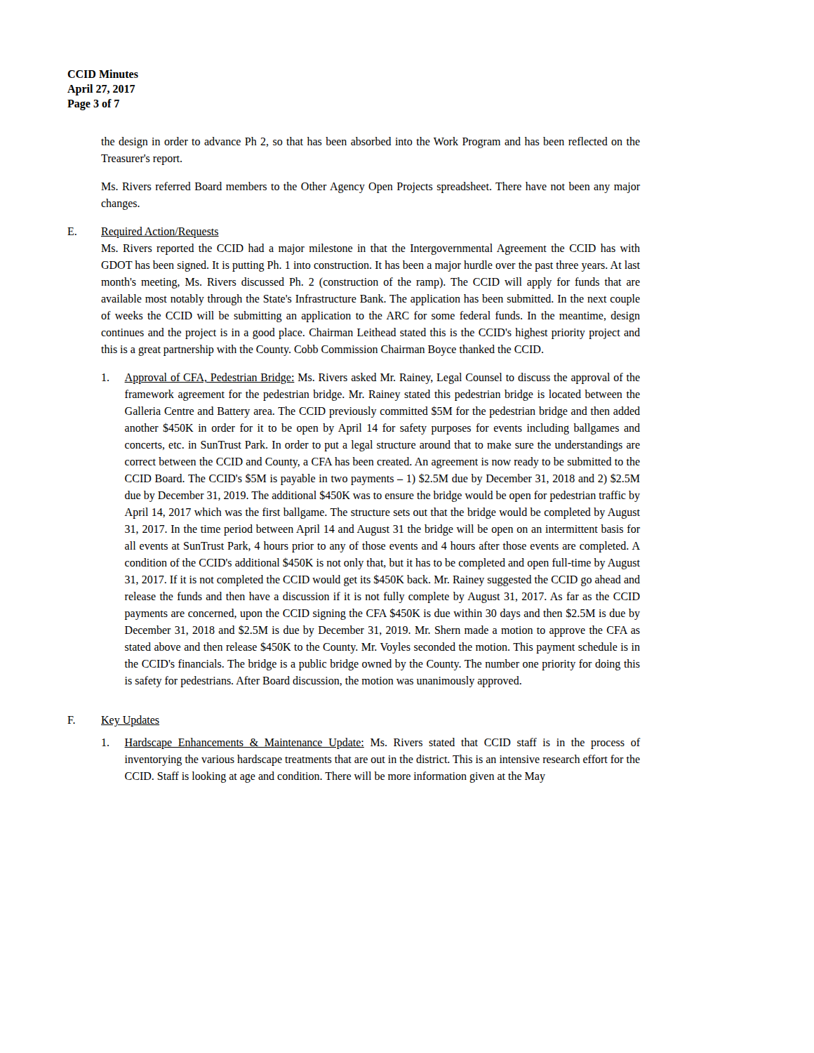CCID Minutes
April 27, 2017
Page 3 of 7
the design in order to advance Ph 2, so that has been absorbed into the Work Program and has been reflected on the Treasurer's report.
Ms. Rivers referred Board members to the Other Agency Open Projects spreadsheet. There have not been any major changes.
E.
Required Action/Requests
Ms. Rivers reported the CCID had a major milestone in that the Intergovernmental Agreement the CCID has with GDOT has been signed. It is putting Ph. 1 into construction. It has been a major hurdle over the past three years. At last month's meeting, Ms. Rivers discussed Ph. 2 (construction of the ramp). The CCID will apply for funds that are available most notably through the State's Infrastructure Bank. The application has been submitted. In the next couple of weeks the CCID will be submitting an application to the ARC for some federal funds. In the meantime, design continues and the project is in a good place. Chairman Leithead stated this is the CCID's highest priority project and this is a great partnership with the County. Cobb Commission Chairman Boyce thanked the CCID.
1.
Approval of CFA, Pedestrian Bridge: Ms. Rivers asked Mr. Rainey, Legal Counsel to discuss the approval of the framework agreement for the pedestrian bridge. Mr. Rainey stated this pedestrian bridge is located between the Galleria Centre and Battery area. The CCID previously committed $5M for the pedestrian bridge and then added another $450K in order for it to be open by April 14 for safety purposes for events including ballgames and concerts, etc. in SunTrust Park. In order to put a legal structure around that to make sure the understandings are correct between the CCID and County, a CFA has been created. An agreement is now ready to be submitted to the CCID Board. The CCID's $5M is payable in two payments – 1) $2.5M due by December 31, 2018 and 2) $2.5M due by December 31, 2019. The additional $450K was to ensure the bridge would be open for pedestrian traffic by April 14, 2017 which was the first ballgame. The structure sets out that the bridge would be completed by August 31, 2017. In the time period between April 14 and August 31 the bridge will be open on an intermittent basis for all events at SunTrust Park, 4 hours prior to any of those events and 4 hours after those events are completed. A condition of the CCID's additional $450K is not only that, but it has to be completed and open full-time by August 31, 2017. If it is not completed the CCID would get its $450K back. Mr. Rainey suggested the CCID go ahead and release the funds and then have a discussion if it is not fully complete by August 31, 2017. As far as the CCID payments are concerned, upon the CCID signing the CFA $450K is due within 30 days and then $2.5M is due by December 31, 2018 and $2.5M is due by December 31, 2019. Mr. Shern made a motion to approve the CFA as stated above and then release $450K to the County. Mr. Voyles seconded the motion. This payment schedule is in the CCID's financials. The bridge is a public bridge owned by the County. The number one priority for doing this is safety for pedestrians. After Board discussion, the motion was unanimously approved.
F.
Key Updates
1.
Hardscape Enhancements & Maintenance Update: Ms. Rivers stated that CCID staff is in the process of inventorying the various hardscape treatments that are out in the district. This is an intensive research effort for the CCID. Staff is looking at age and condition. There will be more information given at the May